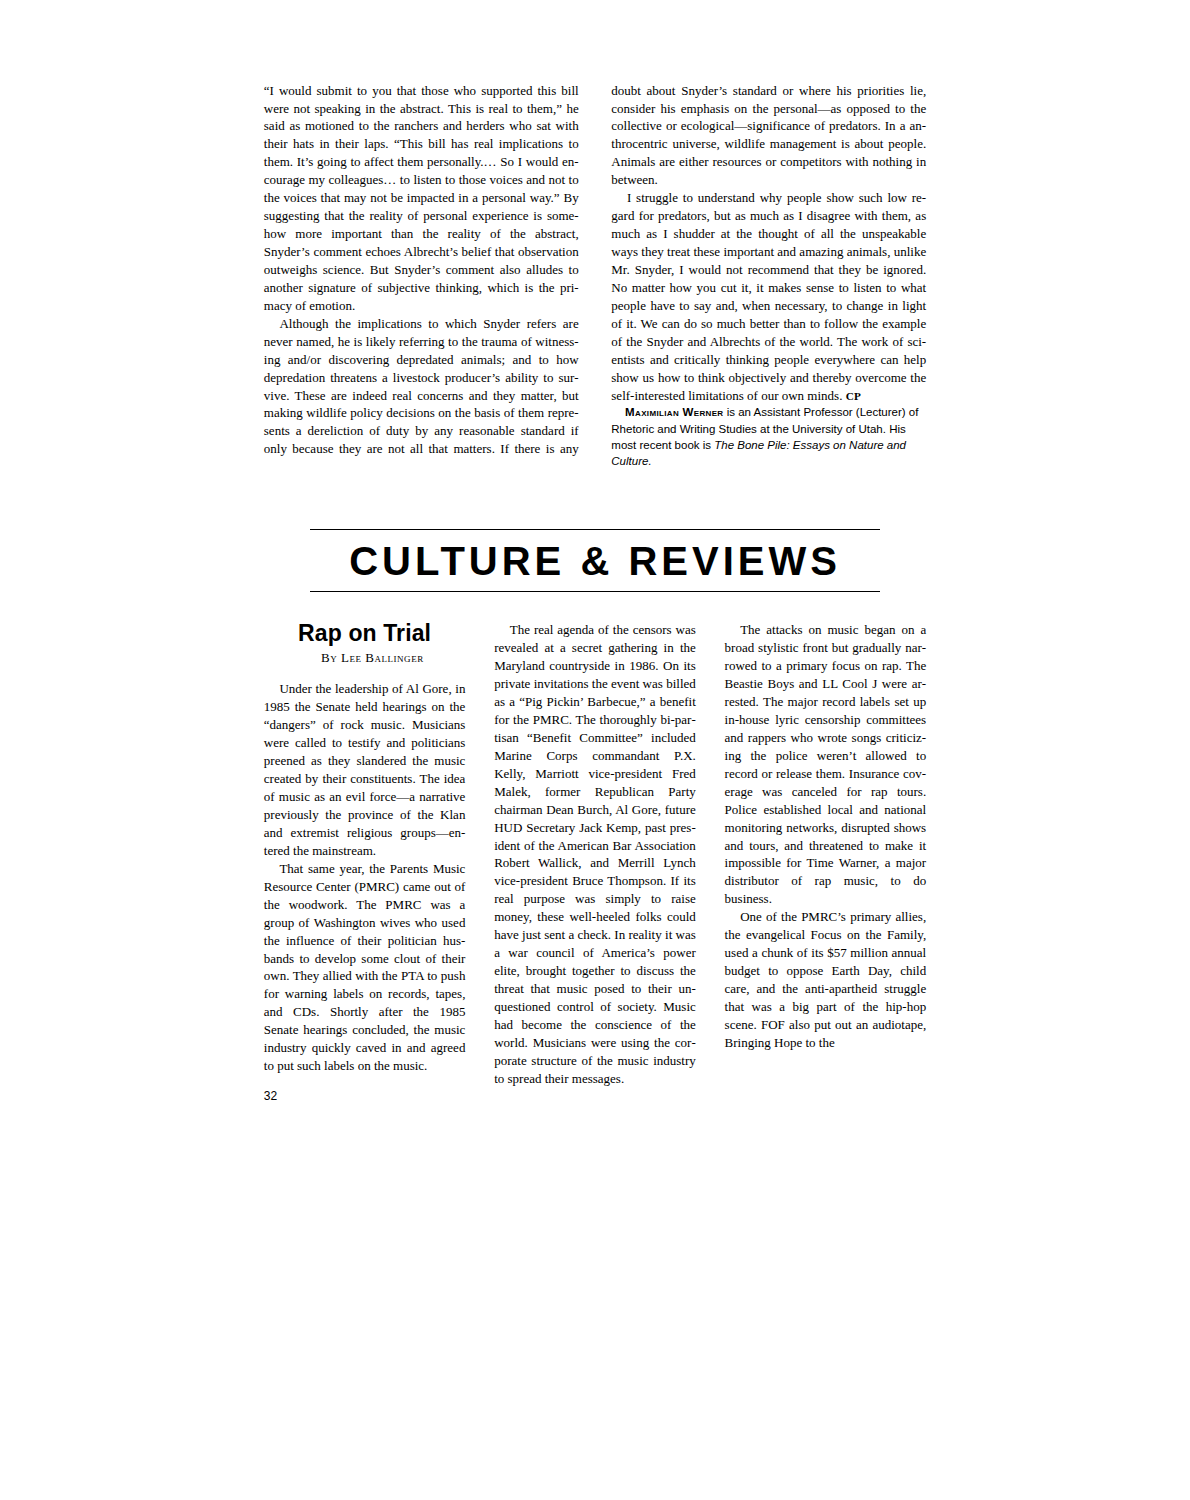“I would submit to you that those who supported this bill were not speaking in the abstract. This is real to them,” he said as motioned to the ranchers and herders who sat with their hats in their laps. “This bill has real implications to them. It’s going to affect them personally.… So I would encourage my colleagues… to listen to those voices and not to the voices that may not be impacted in a personal way.” By suggesting that the reality of personal experience is somehow more important than the reality of the abstract, Snyder’s comment echoes Albrecht’s belief that observation outweighs science. But Snyder’s comment also alludes to another signature of subjective thinking, which is the primacy of emotion.
Although the implications to which Snyder refers are never named, he is likely referring to the trauma of witnessing and/or discovering depredated animals; and to how depredation threatens a livestock producer’s ability to survive. These are indeed real concerns and they matter, but making wildlife policy decisions on the basis of them represents a dereliction of duty by any reasonable standard if only because they are not all that matters. If there is any doubt about Snyder’s standard or where his priorities lie, consider his emphasis on the personal—as opposed to the collective or ecological—significance of predators. In a anthrocentric universe, wildlife management is about people. Animals are either resources or competitors with nothing in between.
I struggle to understand why people show such low regard for predators, but as much as I disagree with them, as much as I shudder at the thought of all the unspeakable ways they treat these important and amazing animals, unlike Mr. Snyder, I would not recommend that they be ignored. No matter how you cut it, it makes sense to listen to what people have to say and, when necessary, to change in light of it. We can do so much better than to follow the example of the Snyder and Albrechts of the world. The work of scientists and critically thinking people everywhere can help show us how to think objectively and thereby overcome the self-interested limitations of our own minds. CP
Maximilian Werner is an Assistant Professor (Lecturer) of Rhetoric and Writing Studies at the University of Utah. His most recent book is The Bone Pile: Essays on Nature and Culture.
CULTURE & REVIEWS
Rap on Trial
By Lee Ballinger
Under the leadership of Al Gore, in 1985 the Senate held hearings on the “dangers” of rock music. Musicians were called to testify and politicians preened as they slandered the music created by their constituents. The idea of music as an evil force—a narrative previously the province of the Klan and extremist religious groups—entered the mainstream.
That same year, the Parents Music Resource Center (PMRC) came out of the woodwork. The PMRC was a group of Washington wives who used the influence of their politician husbands to develop some clout of their own. They allied with the PTA to push for warning labels on records, tapes, and CDs. Shortly after the 1985 Senate hearings concluded, the music industry quickly caved in and agreed to put such labels on the music.
The real agenda of the censors was revealed at a secret gathering in the Maryland countryside in 1986. On its private invitations the event was billed as a “Pig Pickin’ Barbecue,” a benefit for the PMRC. The thoroughly bi-partisan “Benefit Committee” included Marine Corps commandant P.X. Kelly, Marriott vice-president Fred Malek, former Republican Party chairman Dean Burch, Al Gore, future HUD Secretary Jack Kemp, past president of the American Bar Association Robert Wallick, and Merrill Lynch vice-president Bruce Thompson. If its real purpose was simply to raise money, these well-heeled folks could have just sent a check. In reality it was a war council of America’s power elite, brought together to discuss the threat that music posed to their unquestioned control of society. Music had become the conscience of the world. Musicians were using the corporate structure of the music industry to spread their messages.
The attacks on music began on a broad stylistic front but gradually narrowed to a primary focus on rap. The Beastie Boys and LL Cool J were arrested. The major record labels set up in-house lyric censorship committees and rappers who wrote songs criticizing the police weren’t allowed to record or release them. Insurance coverage was canceled for rap tours. Police established local and national monitoring networks, disrupted shows and tours, and threatened to make it impossible for Time Warner, a major distributor of rap music, to do business.
One of the PMRC’s primary allies, the evangelical Focus on the Family, used a chunk of its $57 million annual budget to oppose Earth Day, child care, and the anti-apartheid struggle that was a big part of the hip-hop scene. FOF also put out an audiotape, Bringing Hope to the
32